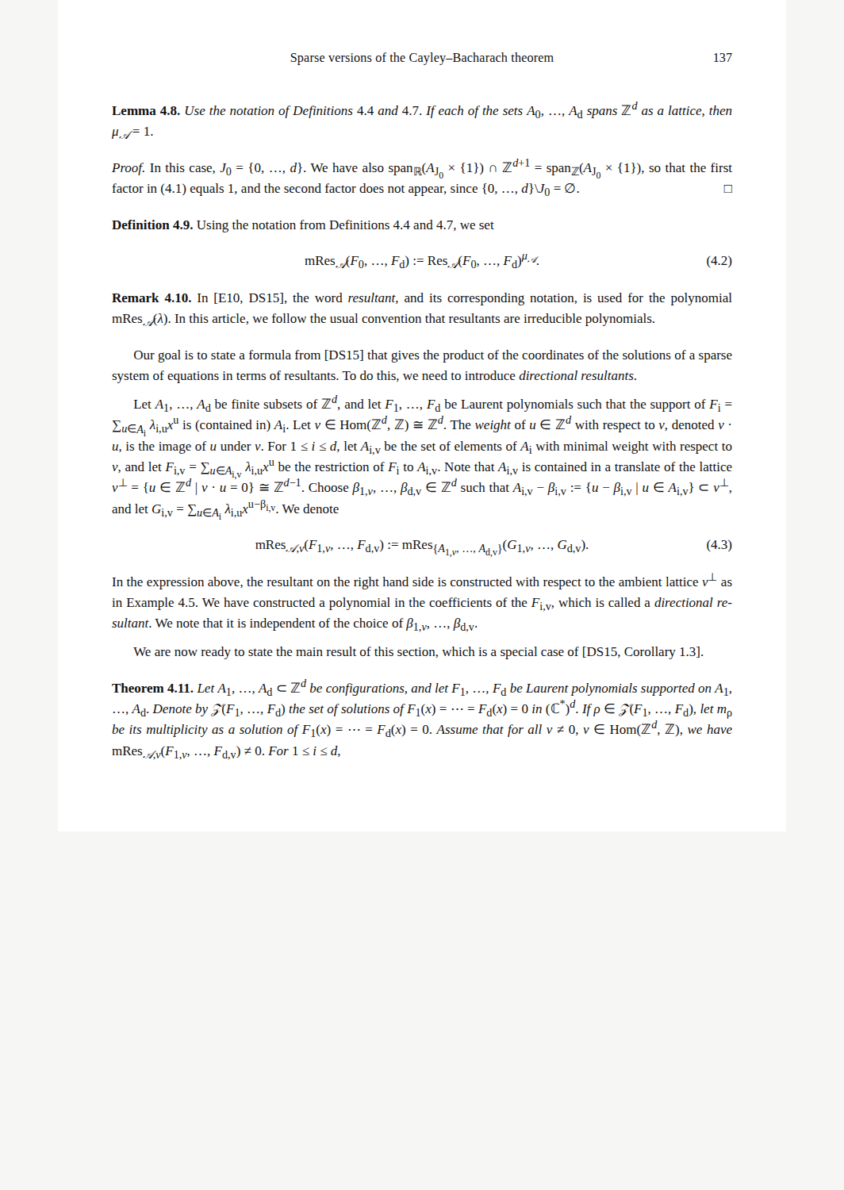Sparse versions of the Cayley–Bacharach theorem 137
Lemma 4.8. Use the notation of Definitions 4.4 and 4.7. If each of the sets A0, …, Ad spans ℤd as a lattice, then μ𝒜 = 1.
Proof. In this case, J0 = {0, …, d}. We have also spanℝ(AJ0 × {1}) ∩ ℤd+1 = spanℤ(AJ0 × {1}), so that the first factor in (4.1) equals 1, and the second factor does not appear, since {0, …, d}\J0 = ∅. □
Definition 4.9. Using the notation from Definitions 4.4 and 4.7, we set
mRes𝒜(F0, …, Fd) := Res𝒜(F0, …, Fd)μ𝒜. (4.2)
Remark 4.10. In [E10, DS15], the word resultant, and its corresponding notation, is used for the polynomial mRes𝒜(λ). In this article, we follow the usual convention that resultants are irreducible polynomials.
Our goal is to state a formula from [DS15] that gives the product of the coordinates of the solutions of a sparse system of equations in terms of resultants. To do this, we need to introduce directional resultants.
Let A1, …, Ad be finite subsets of ℤd, and let F1, …, Fd be Laurent polynomials such that the support of Fi = ∑u∈Ai λi,uxu is (contained in) Ai. Let v ∈ Hom(ℤd, ℤ) ≅ ℤd. The weight of u ∈ ℤd with respect to v, denoted v · u, is the image of u under v. For 1 ≤ i ≤ d, let Ai,v be the set of elements of Ai with minimal weight with respect to v, and let Fi,v = ∑u∈Ai,v λi,uxu be the restriction of Fi to Ai,v. Note that Ai,v is contained in a translate of the lattice v⊥ = {u ∈ ℤd | v · u = 0} ≅ ℤd−1. Choose β1,v, …, βd,v ∈ ℤd such that Ai,v − βi,v := {u − βi,v | u ∈ Ai,v} ⊂ v⊥, and let Gi,v = ∑u∈Ai λi,uxu−βi,v. We denote
mRes𝒜,v(F1,v, …, Fd,v) := mRes{A1,v, …, Ad,v}(G1,v, …, Gd,v). (4.3)
In the expression above, the resultant on the right hand side is constructed with respect to the ambient lattice v⊥ as in Example 4.5. We have constructed a polynomial in the coefficients of the Fi,v, which is called a directional resultant. We note that it is independent of the choice of β1,v, …, βd,v.
We are now ready to state the main result of this section, which is a special case of [DS15, Corollary 1.3].
Theorem 4.11. Let A1, …, Ad ⊂ ℤd be configurations, and let F1, …, Fd be Laurent polynomials supported on A1, …, Ad. Denote by 𝒵(F1, …, Fd) the set of solutions of F1(x) = ⋯ = Fd(x) = 0 in (ℂ*)d. If ρ ∈ 𝒵(F1, …, Fd), let mρ be its multiplicity as a solution of F1(x) = ⋯ = Fd(x) = 0. Assume that for all v ≠ 0, v ∈ Hom(ℤd, ℤ), we have mRes𝒜,v(F1,v, …, Fd,v) ≠ 0. For 1 ≤ i ≤ d,